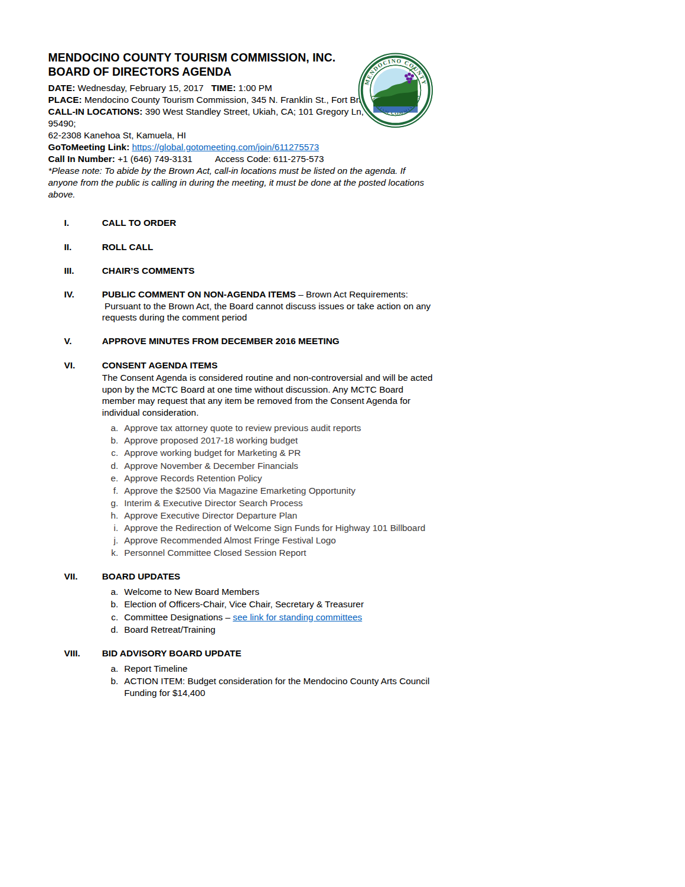MENDOCINO COUNTY TOURISM COMMISSION
MENDOCINO COUNTY TOURISM COMMISSION, INC.
BOARD OF DIRECTORS AGENDA
DATE: Wednesday, February 15, 2017 TIME: 1:00 PM
PLACE: Mendocino County Tourism Commission, 345 N. Franklin St., Fort Bragg, CA
CALL-IN LOCATIONS: 390 West Standley Street, Ukiah, CA; 101 Gregory Ln, Willits, CA 95490;
62-2308 Kanehoa St, Kamuela, HI
GoToMeeting Link: https://global.gotomeeting.com/join/611275573
Call In Number: +1 (646) 749-3131 Access Code: 611-275-573
*Please note: To abide by the Brown Act, call-in locations must be listed on the agenda. If anyone from the public is calling in during the meeting, it must be done at the posted locations above.
CALL TO ORDER
ROLL CALL
CHAIR’S COMMENTS
PUBLIC COMMENT ON NON-AGENDA ITEMS – Brown Act Requirements: Pursuant to the Brown Act, the Board cannot discuss issues or take action on any requests during the comment period
APPROVE MINUTES FROM DECEMBER 2016 MEETING
CONSENT AGENDA ITEMS
The Consent Agenda is considered routine and non-controversial and will be acted upon by the MCTC Board at one time without discussion. Any MCTC Board member may request that any item be removed from the Consent Agenda for individual consideration.
Approve tax attorney quote to review previous audit reports
Approve proposed 2017-18 working budget
Approve working budget for Marketing & PR
Approve November & December Financials
Approve Records Retention Policy
Approve the $2500 Via Magazine Emarketing Opportunity
Interim & Executive Director Search Process
Approve Executive Director Departure Plan
Approve the Redirection of Welcome Sign Funds for Highway 101 Billboard
Approve Recommended Almost Fringe Festival Logo
Personnel Committee Closed Session Report
BOARD UPDATES
Welcome to New Board Members
Election of Officers-Chair, Vice Chair, Secretary & Treasurer
Committee Designations – see link for standing committees
Board Retreat/Training
BID ADVISORY BOARD UPDATE
Report Timeline
ACTION ITEM: Budget consideration for the Mendocino County Arts Council Funding for $14,400